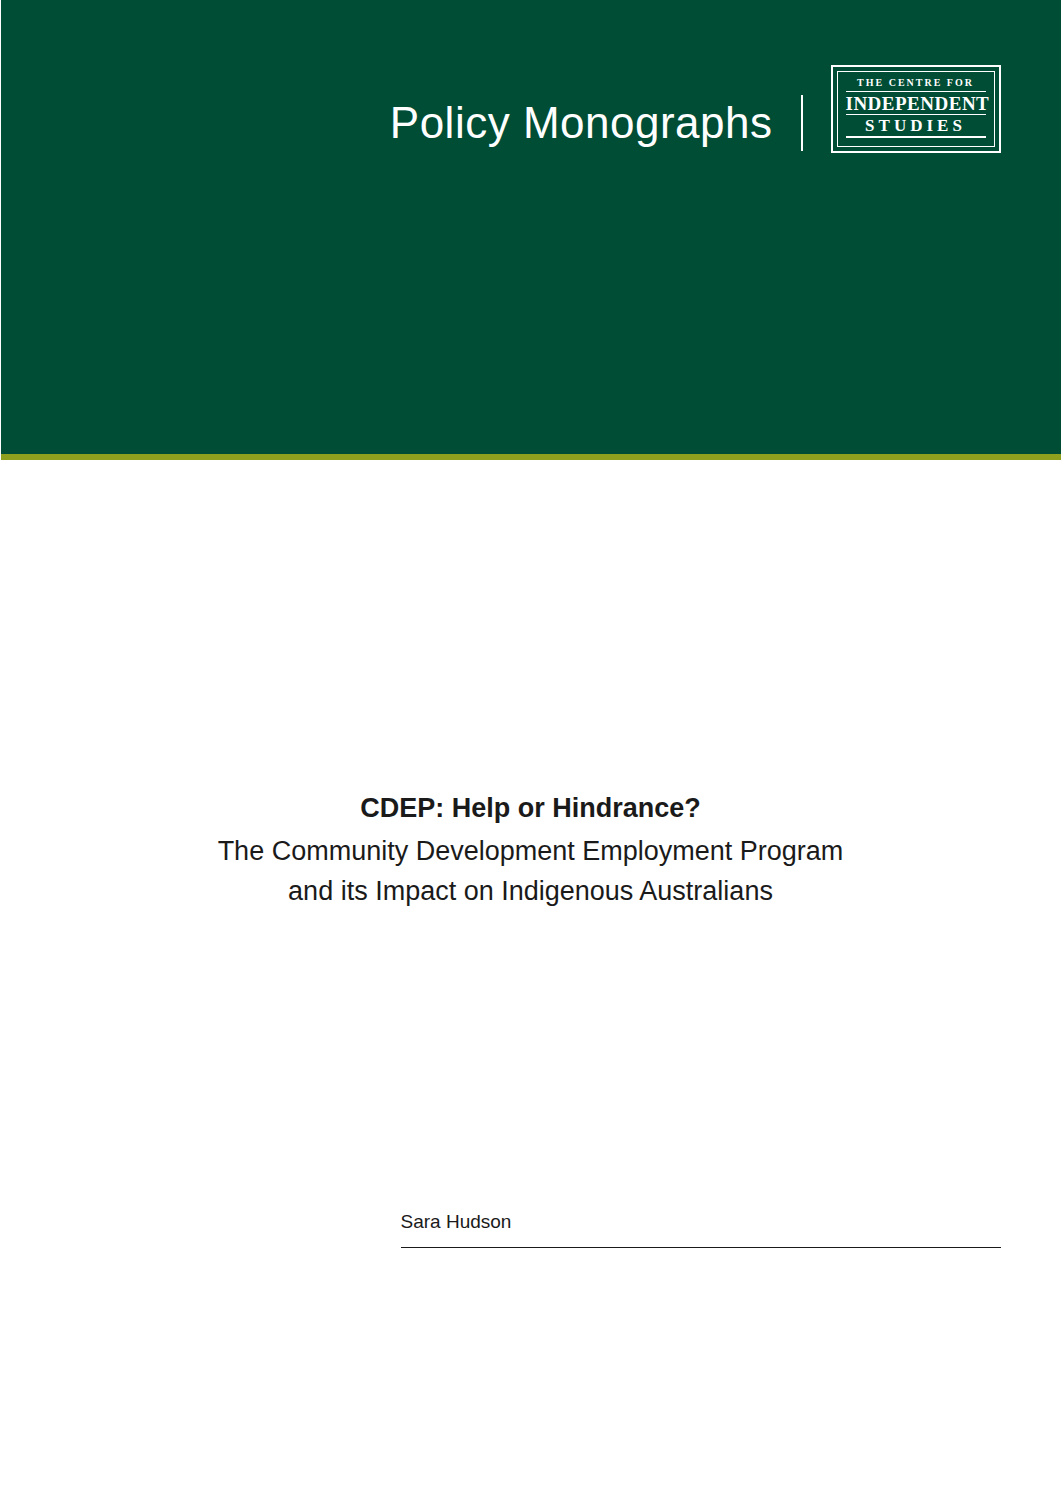Policy Monographs
THE CENTRE FOR
INDEPENDENT
STUDIES
CDEP: Help or Hindrance?
The Community Development Employment Program
and its Impact on Indigenous Australians
Sara Hudson